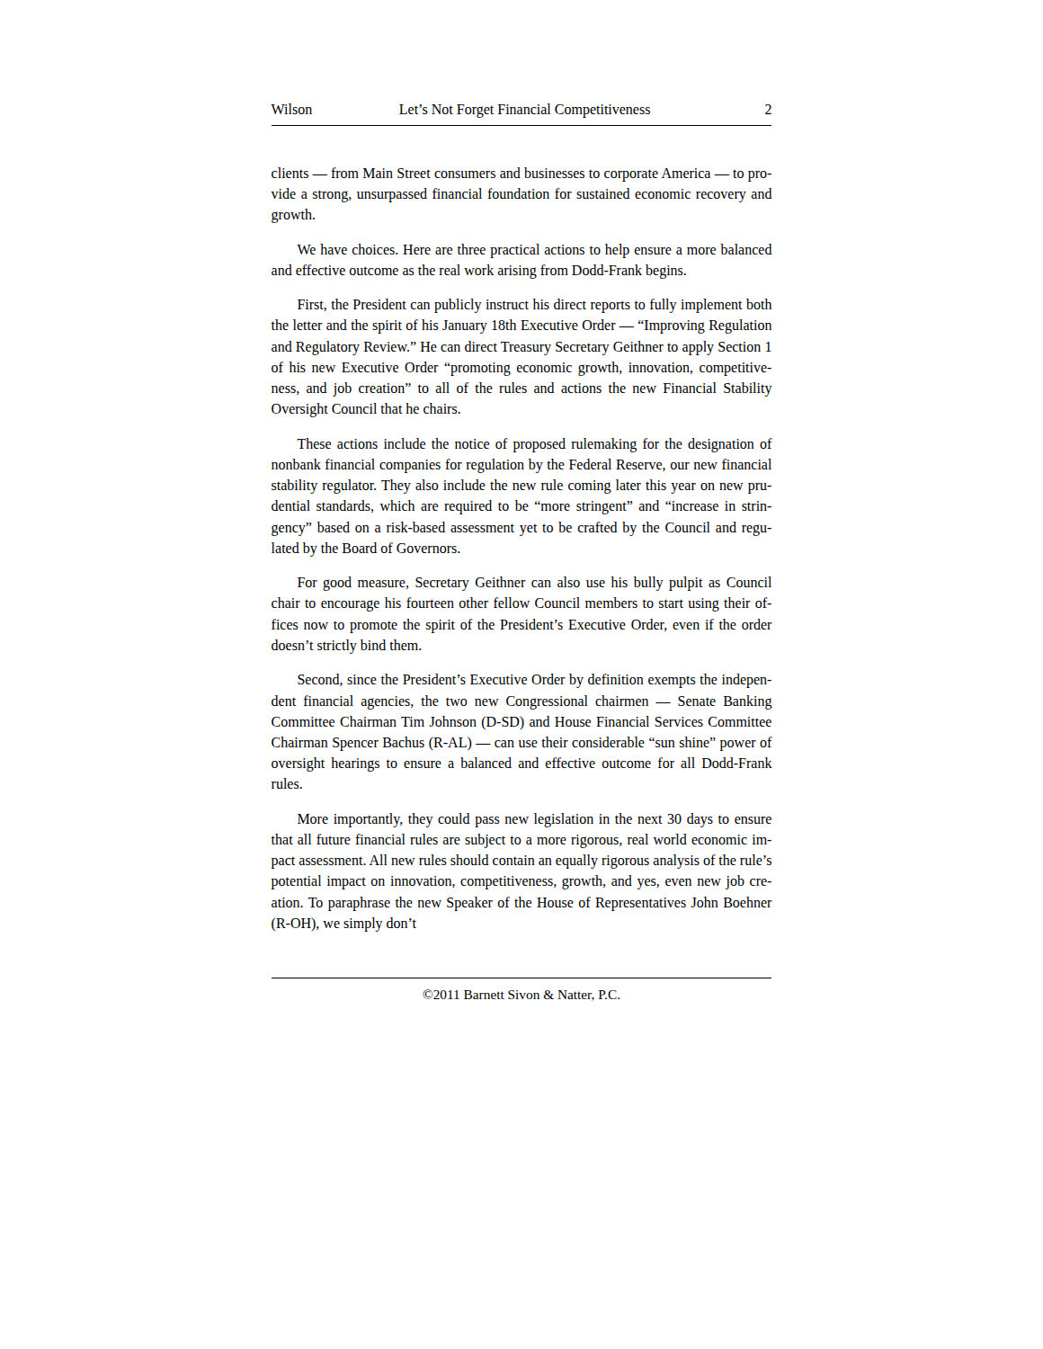Wilson
Let’s Not Forget Financial Competitiveness
2
clients — from Main Street consumers and businesses to corporate America — to provide a strong, unsurpassed financial foundation for sustained economic recovery and growth.
We have choices. Here are three practical actions to help ensure a more balanced and effective outcome as the real work arising from Dodd-Frank begins.
First, the President can publicly instruct his direct reports to fully implement both the letter and the spirit of his January 18th Executive Order — “Improving Regulation and Regulatory Review.” He can direct Treasury Secretary Geithner to apply Section 1 of his new Executive Order “promoting economic growth, innovation, competitiveness, and job creation” to all of the rules and actions the new Financial Stability Oversight Council that he chairs.
These actions include the notice of proposed rulemaking for the designation of nonbank financial companies for regulation by the Federal Reserve, our new financial stability regulator. They also include the new rule coming later this year on new prudential standards, which are required to be “more stringent” and “increase in stringency” based on a risk-based assessment yet to be crafted by the Council and regulated by the Board of Governors.
For good measure, Secretary Geithner can also use his bully pulpit as Council chair to encourage his fourteen other fellow Council members to start using their offices now to promote the spirit of the President’s Executive Order, even if the order doesn’t strictly bind them.
Second, since the President’s Executive Order by definition exempts the independent financial agencies, the two new Congressional chairmen — Senate Banking Committee Chairman Tim Johnson (D-SD) and House Financial Services Committee Chairman Spencer Bachus (R-AL) — can use their considerable “sun shine” power of oversight hearings to ensure a balanced and effective outcome for all Dodd-Frank rules.
More importantly, they could pass new legislation in the next 30 days to ensure that all future financial rules are subject to a more rigorous, real world economic impact assessment. All new rules should contain an equally rigorous analysis of the rule’s potential impact on innovation, competitiveness, growth, and yes, even new job creation. To paraphrase the new Speaker of the House of Representatives John Boehner (R-OH), we simply don’t
©2011 Barnett Sivon & Natter, P.C.